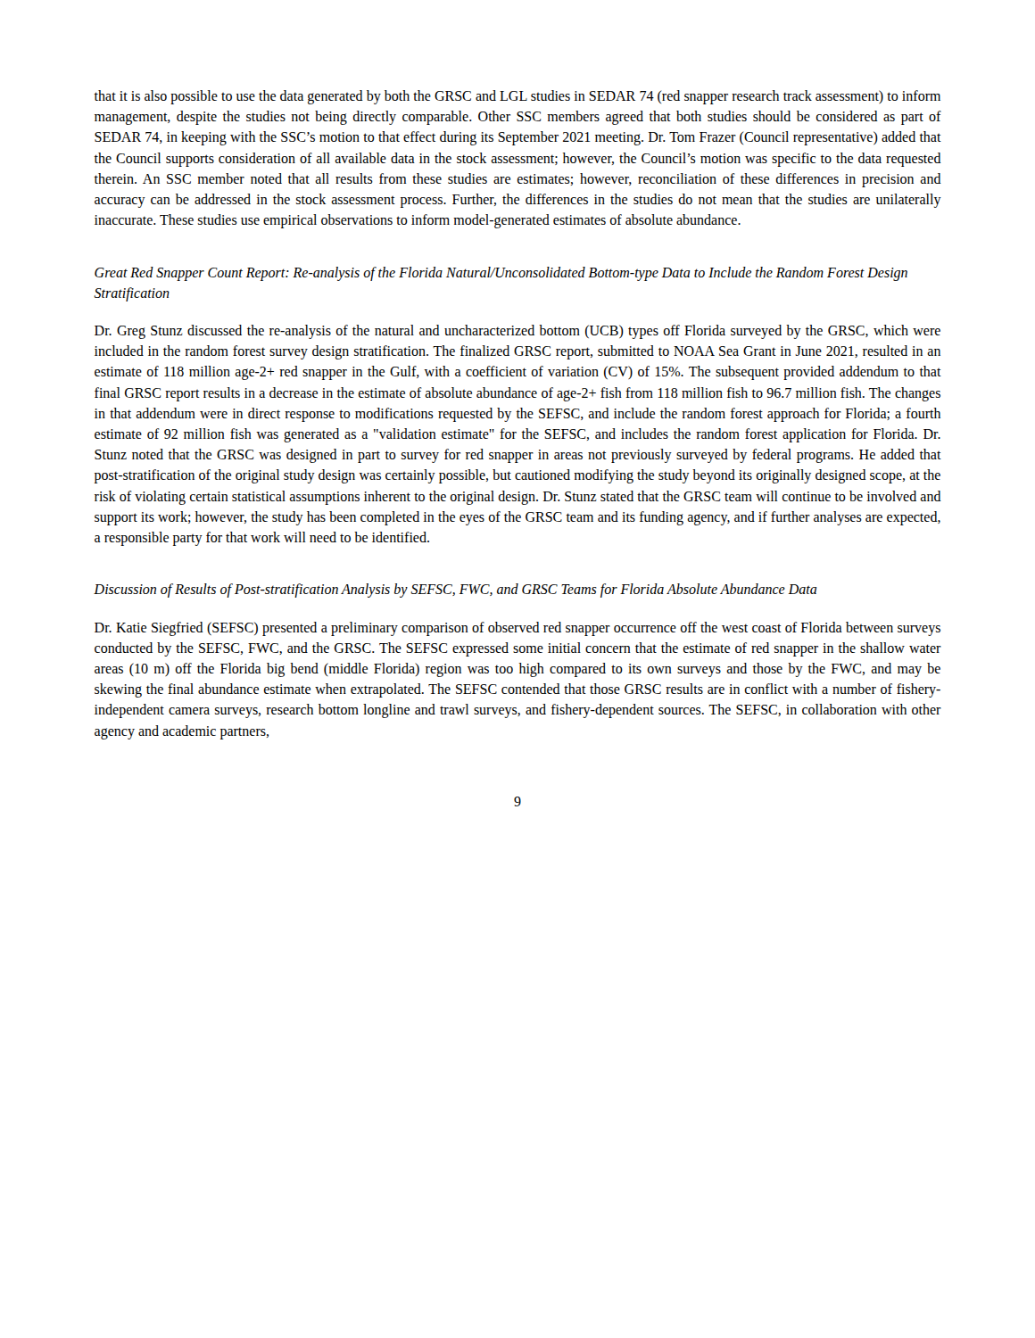that it is also possible to use the data generated by both the GRSC and LGL studies in SEDAR 74 (red snapper research track assessment) to inform management, despite the studies not being directly comparable. Other SSC members agreed that both studies should be considered as part of SEDAR 74, in keeping with the SSC’s motion to that effect during its September 2021 meeting. Dr. Tom Frazer (Council representative) added that the Council supports consideration of all available data in the stock assessment; however, the Council’s motion was specific to the data requested therein. An SSC member noted that all results from these studies are estimates; however, reconciliation of these differences in precision and accuracy can be addressed in the stock assessment process. Further, the differences in the studies do not mean that the studies are unilaterally inaccurate. These studies use empirical observations to inform model-generated estimates of absolute abundance.
Great Red Snapper Count Report: Re-analysis of the Florida Natural/Unconsolidated Bottom-type Data to Include the Random Forest Design Stratification
Dr. Greg Stunz discussed the re-analysis of the natural and uncharacterized bottom (UCB) types off Florida surveyed by the GRSC, which were included in the random forest survey design stratification. The finalized GRSC report, submitted to NOAA Sea Grant in June 2021, resulted in an estimate of 118 million age-2+ red snapper in the Gulf, with a coefficient of variation (CV) of 15%. The subsequent provided addendum to that final GRSC report results in a decrease in the estimate of absolute abundance of age-2+ fish from 118 million fish to 96.7 million fish. The changes in that addendum were in direct response to modifications requested by the SEFSC, and include the random forest approach for Florida; a fourth estimate of 92 million fish was generated as a "validation estimate" for the SEFSC, and includes the random forest application for Florida. Dr. Stunz noted that the GRSC was designed in part to survey for red snapper in areas not previously surveyed by federal programs. He added that post-stratification of the original study design was certainly possible, but cautioned modifying the study beyond its originally designed scope, at the risk of violating certain statistical assumptions inherent to the original design. Dr. Stunz stated that the GRSC team will continue to be involved and support its work; however, the study has been completed in the eyes of the GRSC team and its funding agency, and if further analyses are expected, a responsible party for that work will need to be identified.
Discussion of Results of Post-stratification Analysis by SEFSC, FWC, and GRSC Teams for Florida Absolute Abundance Data
Dr. Katie Siegfried (SEFSC) presented a preliminary comparison of observed red snapper occurrence off the west coast of Florida between surveys conducted by the SEFSC, FWC, and the GRSC. The SEFSC expressed some initial concern that the estimate of red snapper in the shallow water areas (10 m) off the Florida big bend (middle Florida) region was too high compared to its own surveys and those by the FWC, and may be skewing the final abundance estimate when extrapolated. The SEFSC contended that those GRSC results are in conflict with a number of fishery-independent camera surveys, research bottom longline and trawl surveys, and fishery-dependent sources. The SEFSC, in collaboration with other agency and academic partners,
9